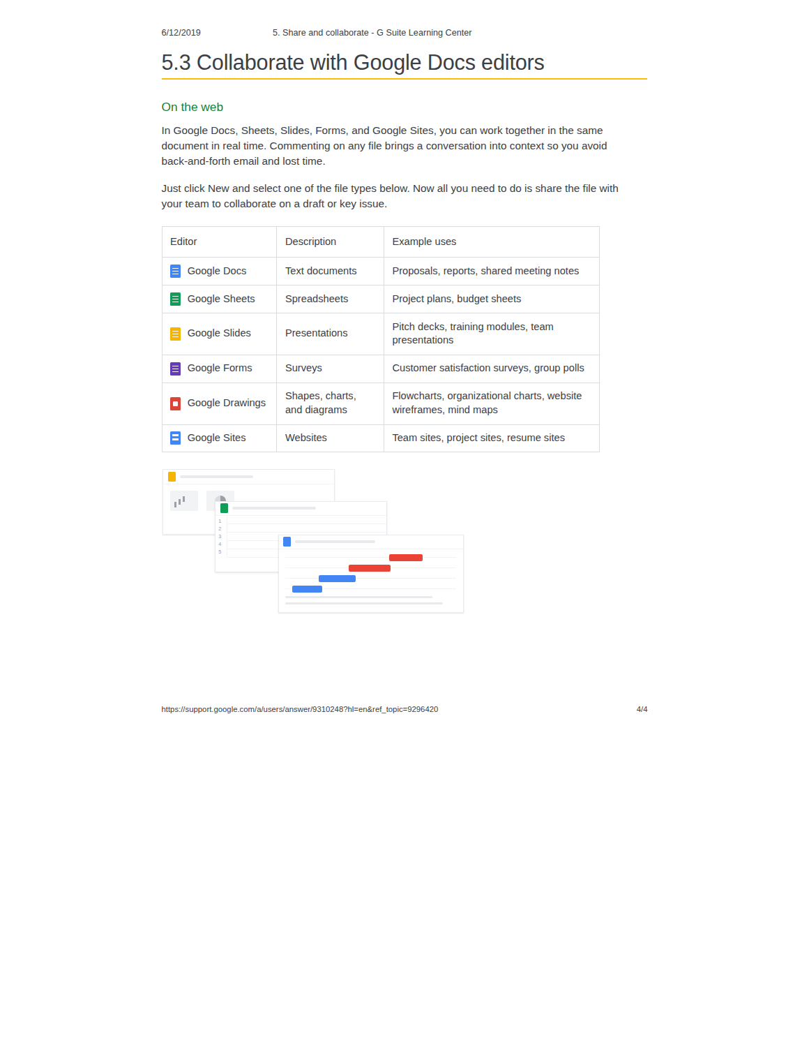6/12/2019 5. Share and collaborate - G Suite Learning Center
5.3 Collaborate with Google Docs editors
On the web
In Google Docs, Sheets, Slides, Forms, and Google Sites, you can work together in the same document in real time. Commenting on any file brings a conversation into context so you avoid back-and-forth email and lost time.
Just click New and select one of the file types below. Now all you need to do is share the file with your team to collaborate on a draft or key issue.
| Editor | Description | Example uses |
| --- | --- | --- |
| Google Docs | Text documents | Proposals, reports, shared meeting notes |
| Google Sheets | Spreadsheets | Project plans, budget sheets |
| Google Slides | Presentations | Pitch decks, training modules, team presentations |
| Google Forms | Surveys | Customer satisfaction surveys, group polls |
| Google Drawings | Shapes, charts, and diagrams | Flowcharts, organizational charts, website wireframes, mind maps |
| Google Sites | Websites | Team sites, project sites, resume sites |
1
2
3
4
5
https://support.google.com/a/users/answer/9310248?hl=en&ref_topic=9296420 4/4